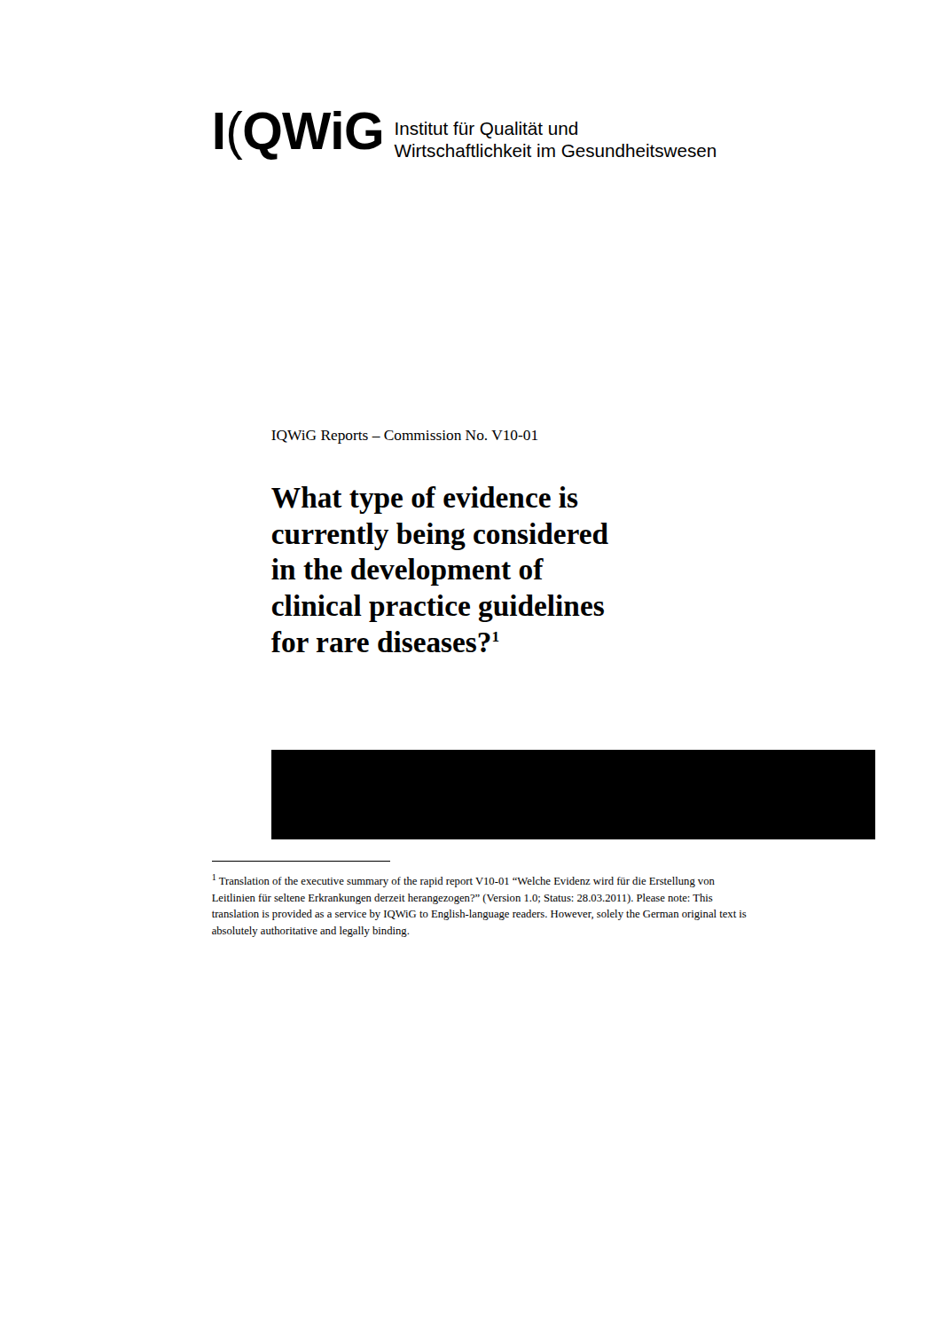I(QWiG
Institut für Qualität und
Wirtschaftlichkeit im Gesundheitswesen
IQWiG Reports – Commission No. V10-01
What type of evidence is currently being considered in the development of clinical practice guidelines for rare diseases?1
1 Translation of the executive summary of the rapid report V10-01 “Welche Evidenz wird für die Erstellung von Leitlinien für seltene Erkrankungen derzeit herangezogen?” (Version 1.0; Status: 28.03.2011). Please note: This translation is provided as a service by IQWiG to English-language readers. However, solely the German original text is absolutely authoritative and legally binding.